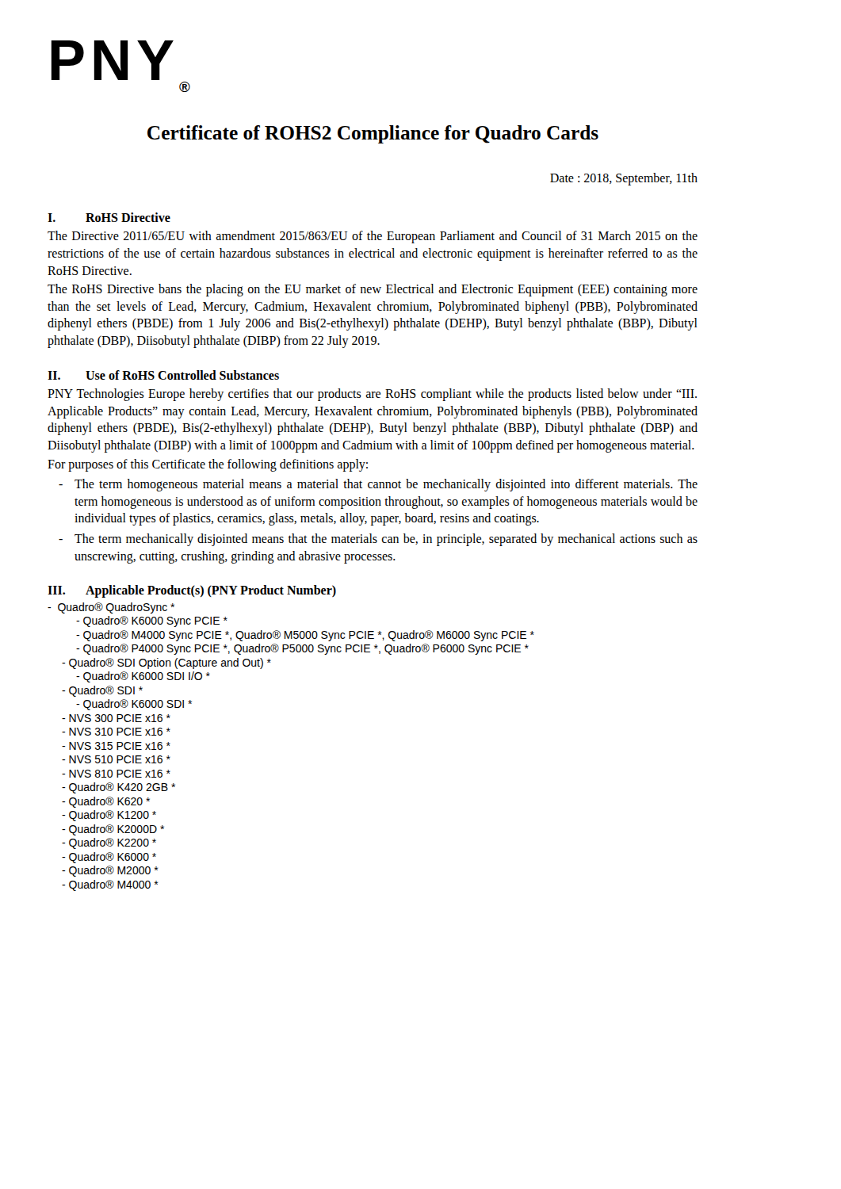PNY®
Certificate of ROHS2 Compliance for Quadro Cards
Date : 2018, September, 11th
I. RoHS Directive
The Directive 2011/65/EU with amendment 2015/863/EU of the European Parliament and Council of 31 March 2015 on the restrictions of the use of certain hazardous substances in electrical and electronic equipment is hereinafter referred to as the RoHS Directive.
The RoHS Directive bans the placing on the EU market of new Electrical and Electronic Equipment (EEE) containing more than the set levels of Lead, Mercury, Cadmium, Hexavalent chromium, Polybrominated biphenyl (PBB), Polybrominated diphenyl ethers (PBDE) from 1 July 2006 and Bis(2-ethylhexyl) phthalate (DEHP), Butyl benzyl phthalate (BBP), Dibutyl phthalate (DBP), Diisobutyl phthalate (DIBP) from 22 July 2019.
II. Use of RoHS Controlled Substances
PNY Technologies Europe hereby certifies that our products are RoHS compliant while the products listed below under “III. Applicable Products” may contain Lead, Mercury, Hexavalent chromium, Polybrominated biphenyls (PBB), Polybrominated diphenyl ethers (PBDE), Bis(2-ethylhexyl) phthalate (DEHP), Butyl benzyl phthalate (BBP), Dibutyl phthalate (DBP) and Diisobutyl phthalate (DIBP) with a limit of 1000ppm and Cadmium with a limit of 100ppm defined per homogeneous material.
For purposes of this Certificate the following definitions apply:
The term homogeneous material means a material that cannot be mechanically disjointed into different materials. The term homogeneous is understood as of uniform composition throughout, so examples of homogeneous materials would be individual types of plastics, ceramics, glass, metals, alloy, paper, board, resins and coatings.
The term mechanically disjointed means that the materials can be, in principle, separated by mechanical actions such as unscrewing, cutting, crushing, grinding and abrasive processes.
III. Applicable Product(s) (PNY Product Number)
- Quadro® QuadroSync *
- Quadro® K6000 Sync PCIE *
- Quadro® M4000 Sync PCIE *, Quadro® M5000 Sync PCIE *, Quadro® M6000 Sync PCIE *
- Quadro® P4000 Sync PCIE *, Quadro® P5000 Sync PCIE *, Quadro® P6000 Sync PCIE *
- Quadro® SDI Option (Capture and Out) *
- Quadro® K6000 SDI I/O *
- Quadro® SDI *
- Quadro® K6000 SDI *
- NVS 300 PCIE x16 *
- NVS 310 PCIE x16 *
- NVS 315 PCIE x16 *
- NVS 510 PCIE x16 *
- NVS 810 PCIE x16 *
- Quadro® K420 2GB *
- Quadro® K620 *
- Quadro® K1200 *
- Quadro® K2000D *
- Quadro® K2200 *
- Quadro® K6000 *
- Quadro® M2000 *
- Quadro® M4000 *